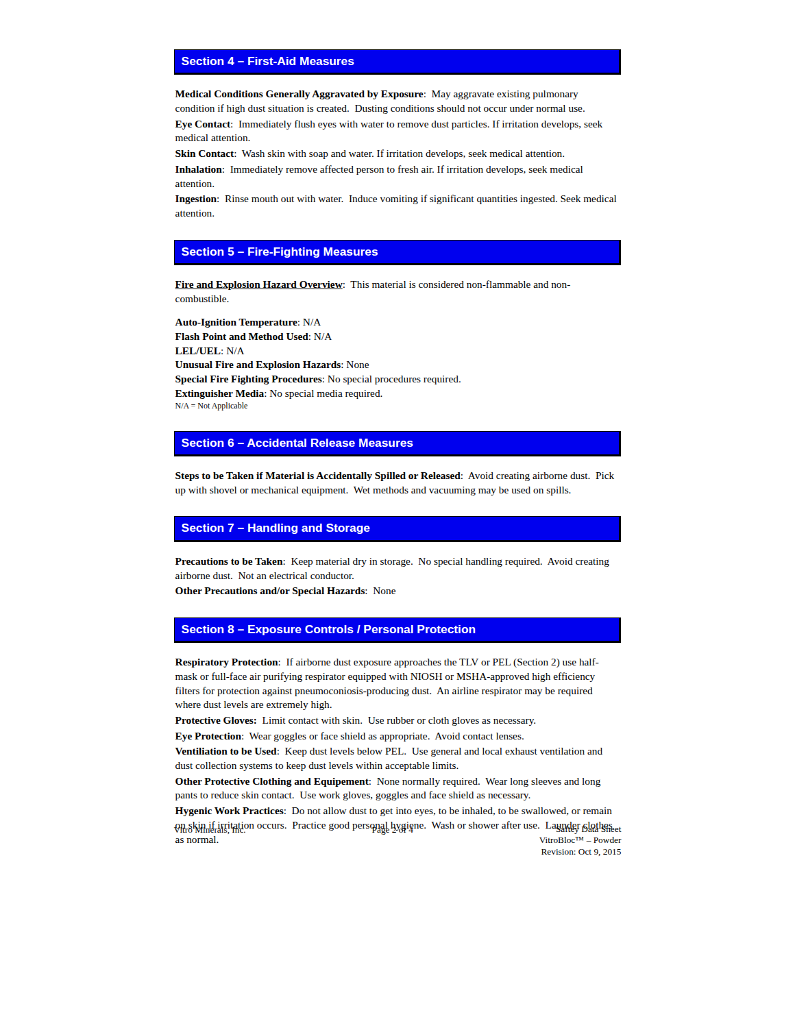Section 4 – First-Aid Measures
Medical Conditions Generally Aggravated by Exposure: May aggravate existing pulmonary condition if high dust situation is created. Dusting conditions should not occur under normal use.
Eye Contact: Immediately flush eyes with water to remove dust particles. If irritation develops, seek medical attention.
Skin Contact: Wash skin with soap and water. If irritation develops, seek medical attention.
Inhalation: Immediately remove affected person to fresh air. If irritation develops, seek medical attention.
Ingestion: Rinse mouth out with water. Induce vomiting if significant quantities ingested. Seek medical attention.
Section 5 – Fire-Fighting Measures
Fire and Explosion Hazard Overview: This material is considered non-flammable and non-combustible.
Auto-Ignition Temperature: N/A
Flash Point and Method Used: N/A
LEL/UEL: N/A
Unusual Fire and Explosion Hazards: None
Special Fire Fighting Procedures: No special procedures required.
Extinguisher Media: No special media required.
N/A = Not Applicable
Section 6 – Accidental Release Measures
Steps to be Taken if Material is Accidentally Spilled or Released: Avoid creating airborne dust. Pick up with shovel or mechanical equipment. Wet methods and vacuuming may be used on spills.
Section 7 – Handling and Storage
Precautions to be Taken: Keep material dry in storage. No special handling required. Avoid creating airborne dust. Not an electrical conductor.
Other Precautions and/or Special Hazards: None
Section 8 – Exposure Controls / Personal Protection
Respiratory Protection: If airborne dust exposure approaches the TLV or PEL (Section 2) use half-mask or full-face air purifying respirator equipped with NIOSH or MSHA-approved high efficiency filters for protection against pneumoconiosis-producing dust. An airline respirator may be required where dust levels are extremely high.
Protective Gloves: Limit contact with skin. Use rubber or cloth gloves as necessary.
Eye Protection: Wear goggles or face shield as appropriate. Avoid contact lenses.
Ventiliation to be Used: Keep dust levels below PEL. Use general and local exhaust ventilation and dust collection systems to keep dust levels within acceptable limits.
Other Protective Clothing and Equipement: None normally required. Wear long sleeves and long pants to reduce skin contact. Use work gloves, goggles and face shield as necessary.
Hygenic Work Practices: Do not allow dust to get into eyes, to be inhaled, to be swallowed, or remain on skin if irritation occurs. Practice good personal hygiene. Wash or shower after use. Launder clothes as normal.
Vitro Minerals, Inc.
Page 2 of 4
Saftey Data Sheet
VitroBloc™ – Powder
Revision: Oct 9, 2015